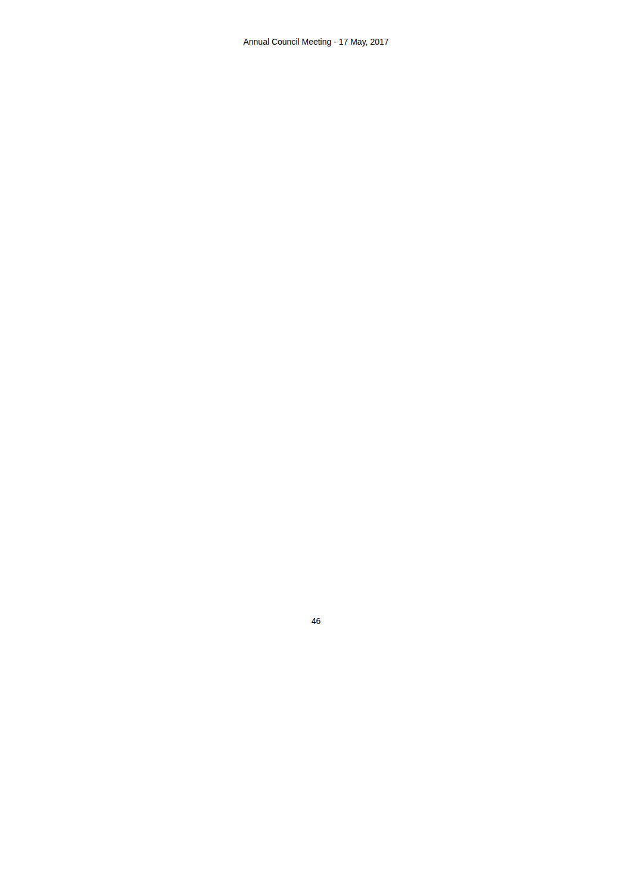Annual Council Meeting - 17 May, 2017
46